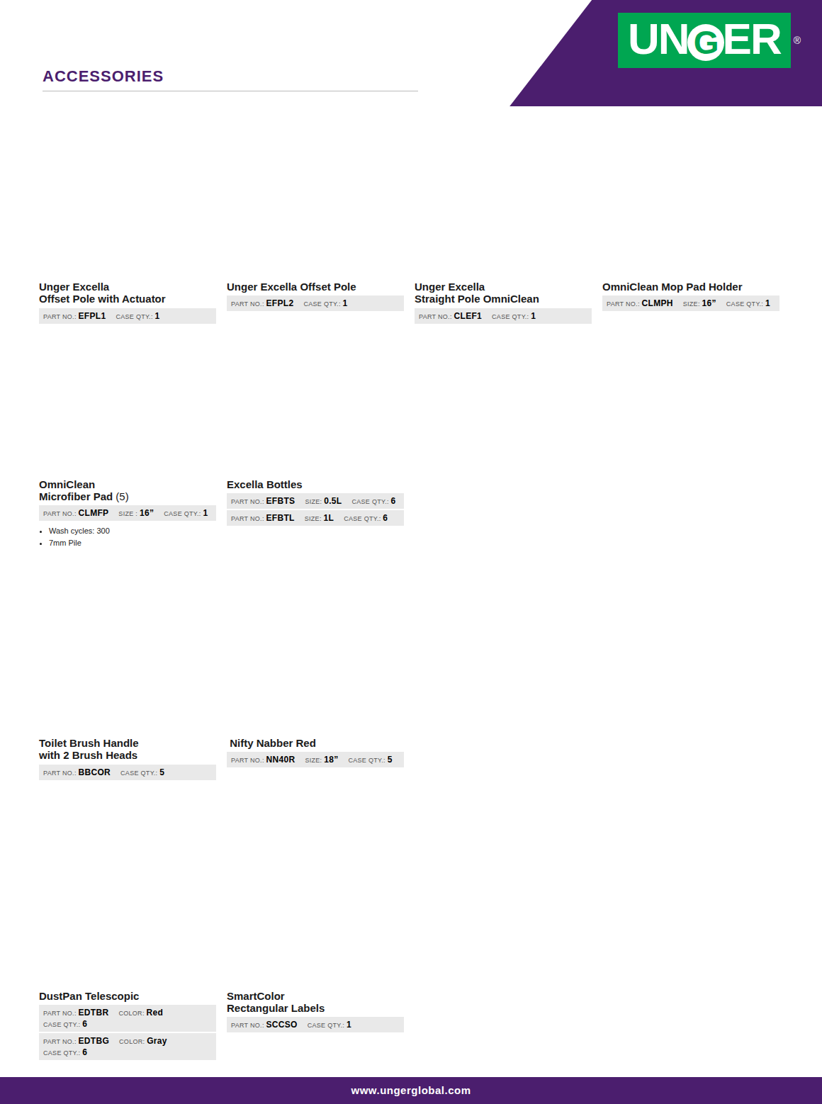UNGER
®
ACCESSORIES
Unger Excella
Offset Pole with Actuator
PART NO.: EFPL1 CASE QTY.: 1
Unger Excella Offset Pole
PART NO.: EFPL2 CASE QTY.: 1
Unger Excella
Straight Pole OmniClean
PART NO.: CLEF1 CASE QTY.: 1
OmniClean Mop Pad Holder
PART NO.: CLMPH SIZE: 16” CASE QTY.: 1
OmniClean
Microfiber Pad (5)
PART NO.: CLMFP SIZE : 16” CASE QTY.: 1
Wash cycles: 300
7mm Pile
Excella Bottles
PART NO.: EFBTS SIZE: 0.5L CASE QTY.: 6
PART NO.: EFBTL SIZE: 1L CASE QTY.: 6
Toilet Brush Handle
with 2 Brush Heads
PART NO.: BBCOR CASE QTY.: 5
Nifty Nabber Red
PART NO.: NN40R SIZE: 18” CASE QTY.: 5
DustPan Telescopic
PART NO.: EDTBR COLOR: Red CASE QTY.: 6
PART NO.: EDTBG COLOR: Gray CASE QTY.: 6
SmartColor
Rectangular Labels
PART NO.: SCCSO CASE QTY.: 1
www.ungerglobal.com